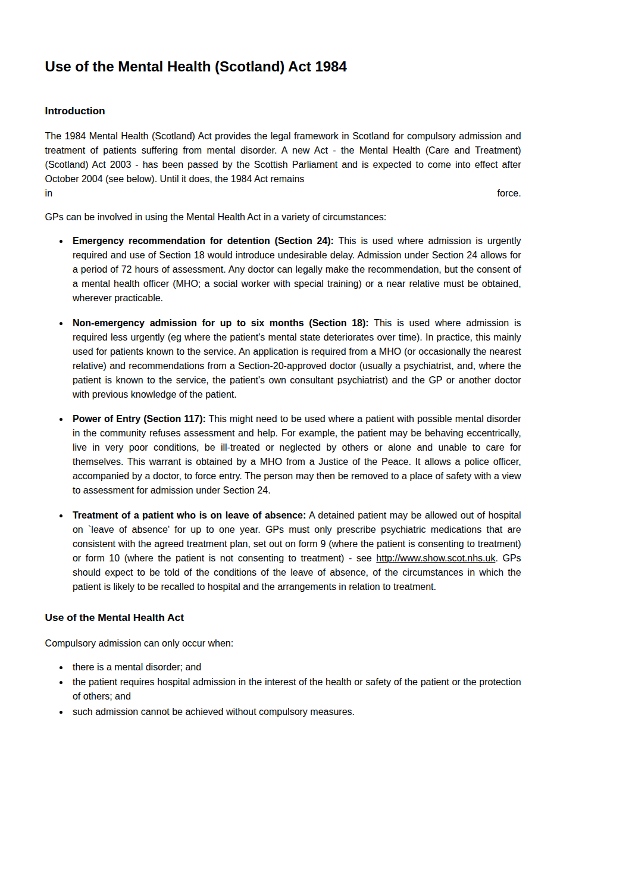Use of the Mental Health (Scotland) Act 1984
Introduction
The 1984 Mental Health (Scotland) Act provides the legal framework in Scotland for compulsory admission and treatment of patients suffering from mental disorder. A new Act - the Mental Health (Care and Treatment) (Scotland) Act 2003 - has been passed by the Scottish Parliament and is expected to come into effect after October 2004 (see below). Until it does, the 1984 Act remains in force.
GPs can be involved in using the Mental Health Act in a variety of circumstances:
Emergency recommendation for detention (Section 24): This is used where admission is urgently required and use of Section 18 would introduce undesirable delay. Admission under Section 24 allows for a period of 72 hours of assessment. Any doctor can legally make the recommendation, but the consent of a mental health officer (MHO; a social worker with special training) or a near relative must be obtained, wherever practicable.
Non-emergency admission for up to six months (Section 18): This is used where admission is required less urgently (eg where the patient's mental state deteriorates over time). In practice, this mainly used for patients known to the service. An application is required from a MHO (or occasionally the nearest relative) and recommendations from a Section-20-approved doctor (usually a psychiatrist, and, where the patient is known to the service, the patient's own consultant psychiatrist) and the GP or another doctor with previous knowledge of the patient.
Power of Entry (Section 117): This might need to be used where a patient with possible mental disorder in the community refuses assessment and help. For example, the patient may be behaving eccentrically, live in very poor conditions, be ill-treated or neglected by others or alone and unable to care for themselves. This warrant is obtained by a MHO from a Justice of the Peace. It allows a police officer, accompanied by a doctor, to force entry. The person may then be removed to a place of safety with a view to assessment for admission under Section 24.
Treatment of a patient who is on leave of absence: A detained patient may be allowed out of hospital on `leave of absence' for up to one year. GPs must only prescribe psychiatric medications that are consistent with the agreed treatment plan, set out on form 9 (where the patient is consenting to treatment) or form 10 (where the patient is not consenting to treatment) - see http://www.show.scot.nhs.uk. GPs should expect to be told of the conditions of the leave of absence, of the circumstances in which the patient is likely to be recalled to hospital and the arrangements in relation to treatment.
Use of the Mental Health Act
Compulsory admission can only occur when:
there is a mental disorder; and
the patient requires hospital admission in the interest of the health or safety of the patient or the protection of others; and
such admission cannot be achieved without compulsory measures.